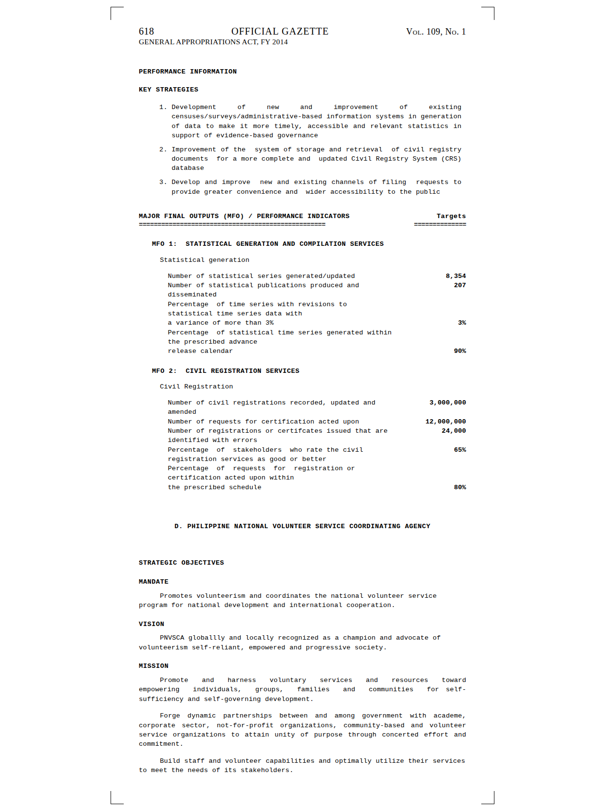618
OFFICIAL GAZETTE
Vol. 109, No. 1
GENERAL APPROPRIATIONS ACT, FY 2014
PERFORMANCE INFORMATION
KEY STRATEGIES
Development of new and improvement of existing censuses/surveys/administrative-based information systems in generation of data to make it more timely, accessible and relevant statistics in support of evidence-based governance
Improvement of the system of storage and retrieval of civil registry documents for a more complete and updated Civil Registry System (CRS) database
Develop and improve new and existing channels of filing requests to provide greater convenience and wider accessibility to the public
MAJOR FINAL OUTPUTS (MFO) / PERFORMANCE INDICATORS
Targets
==================================================
==============
MFO 1: STATISTICAL GENERATION AND COMPILATION SERVICES
Statistical generation
| Number of statistical series generated/updated | 8,354 |
| Number of statistical publications produced and disseminated | 207 |
| Percentage of time series with revisions to statistical time series data with | |
| a variance of more than 3% | 3% |
| Percentage of statistical time series generated within the prescribed advance | |
| release calendar | 90% |
MFO 2: CIVIL REGISTRATION SERVICES
Civil Registration
| Number of civil registrations recorded, updated and amended | 3,000,000 |
| Number of requests for certification acted upon | 12,000,000 |
| Number of registrations or certifcates issued that are identified with errors | 24,000 |
| Percentage of stakeholders who rate the civil registration services as good or better | 65% |
| Percentage of requests for registration or certification acted upon within | |
| the prescribed schedule | 80% |
D. PHILIPPINE NATIONAL VOLUNTEER SERVICE COORDINATING AGENCY
STRATEGIC OBJECTIVES
MANDATE
Promotes volunteerism and coordinates the national volunteer service program for national development and international cooperation.
VISION
PNVSCA globallly and locally recognized as a champion and advocate of volunteerism self-reliant, empowered and progressive society.
MISSION
Promote and harness voluntary services and resources toward empowering individuals, groups, families and communities for self-sufficiency and self-governing development.
Forge dynamic partnerships between and among government with academe, corporate sector, not-for-profit organizations, community-based and volunteer service organizations to attain unity of purpose through concerted effort and commitment.
Build staff and volunteer capabilities and optimally utilize their services to meet the needs of its stakeholders.